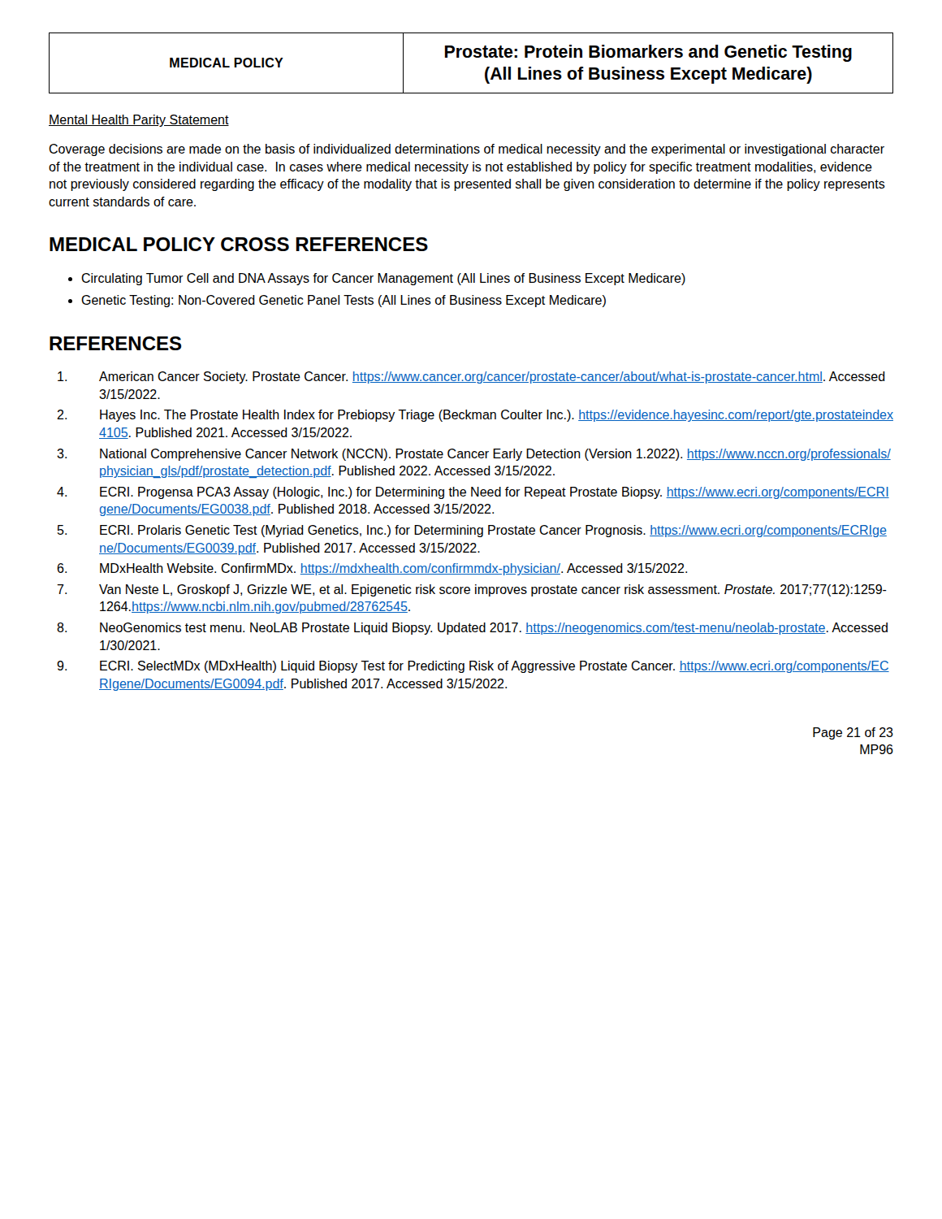| MEDICAL POLICY | Prostate: Protein Biomarkers and Genetic Testing (All Lines of Business Except Medicare) |
Mental Health Parity Statement
Coverage decisions are made on the basis of individualized determinations of medical necessity and the experimental or investigational character of the treatment in the individual case. In cases where medical necessity is not established by policy for specific treatment modalities, evidence not previously considered regarding the efficacy of the modality that is presented shall be given consideration to determine if the policy represents current standards of care.
MEDICAL POLICY CROSS REFERENCES
Circulating Tumor Cell and DNA Assays for Cancer Management (All Lines of Business Except Medicare)
Genetic Testing: Non-Covered Genetic Panel Tests (All Lines of Business Except Medicare)
REFERENCES
American Cancer Society. Prostate Cancer. https://www.cancer.org/cancer/prostate-cancer/about/what-is-prostate-cancer.html. Accessed 3/15/2022.
Hayes Inc. The Prostate Health Index for Prebiopsy Triage (Beckman Coulter Inc.). https://evidence.hayesinc.com/report/gte.prostateindex4105. Published 2021. Accessed 3/15/2022.
National Comprehensive Cancer Network (NCCN). Prostate Cancer Early Detection (Version 1.2022). https://www.nccn.org/professionals/physician_gls/pdf/prostate_detection.pdf. Published 2022. Accessed 3/15/2022.
ECRI. Progensa PCA3 Assay (Hologic, Inc.) for Determining the Need for Repeat Prostate Biopsy. https://www.ecri.org/components/ECRIgene/Documents/EG0038.pdf. Published 2018. Accessed 3/15/2022.
ECRI. Prolaris Genetic Test (Myriad Genetics, Inc.) for Determining Prostate Cancer Prognosis. https://www.ecri.org/components/ECRIgene/Documents/EG0039.pdf. Published 2017. Accessed 3/15/2022.
MDxHealth Website. ConfirmMDx. https://mdxhealth.com/confirmmdx-physician/. Accessed 3/15/2022.
Van Neste L, Groskopf J, Grizzle WE, et al. Epigenetic risk score improves prostate cancer risk assessment. Prostate. 2017;77(12):1259-1264.https://www.ncbi.nlm.nih.gov/pubmed/28762545.
NeoGenomics test menu. NeoLAB Prostate Liquid Biopsy. Updated 2017. https://neogenomics.com/test-menu/neolab-prostate. Accessed 1/30/2021.
ECRI. SelectMDx (MDxHealth) Liquid Biopsy Test for Predicting Risk of Aggressive Prostate Cancer. https://www.ecri.org/components/ECRIgene/Documents/EG0094.pdf. Published 2017. Accessed 3/15/2022.
Page 21 of 23
MP96